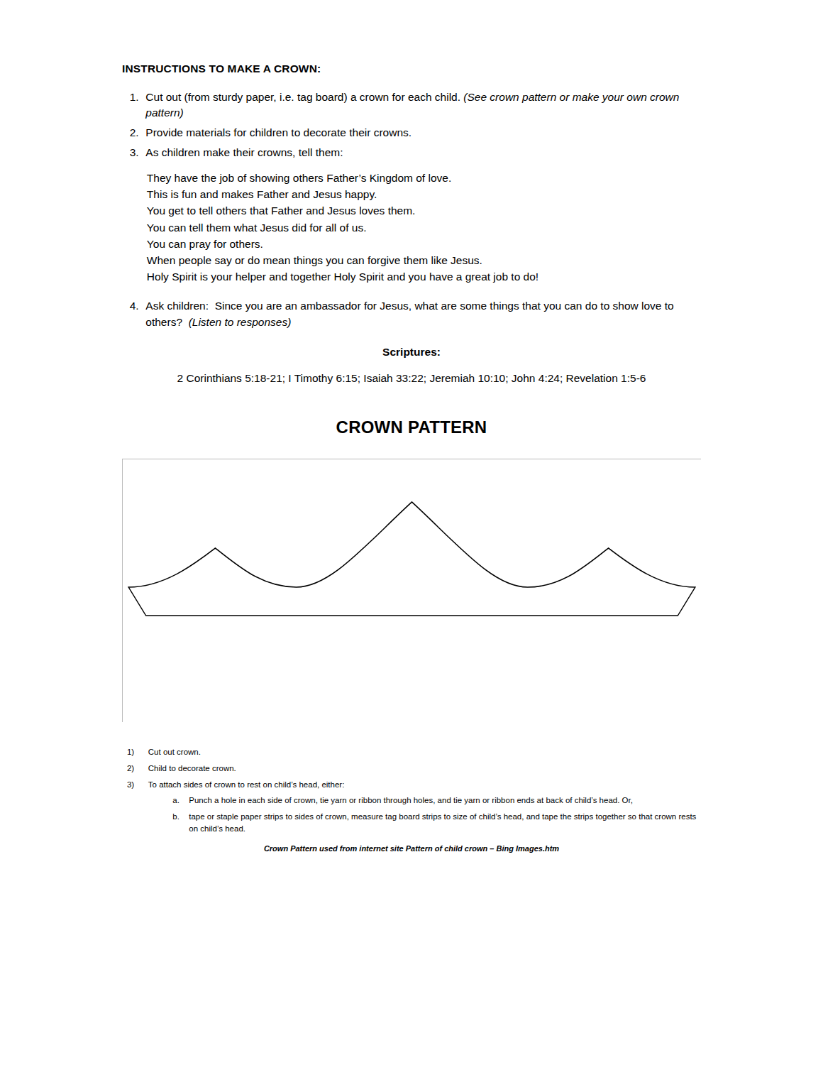INSTRUCTIONS TO MAKE A CROWN:
Cut out (from sturdy paper, i.e. tag board) a crown for each child. (See crown pattern or make your own crown pattern)
Provide materials for children to decorate their crowns.
As children make their crowns, tell them:
They have the job of showing others Father’s Kingdom of love.
This is fun and makes Father and Jesus happy.
You get to tell others that Father and Jesus loves them.
You can tell them what Jesus did for all of us.
You can pray for others.
When people say or do mean things you can forgive them like Jesus.
Holy Spirit is your helper and together Holy Spirit and you have a great job to do!
Ask children: Since you are an ambassador for Jesus, what are some things that you can do to show love to others? (Listen to responses)
Scriptures:
2 Corinthians 5:18-21; I Timothy 6:15; Isaiah 33:22; Jeremiah 10:10; John 4:24; Revelation 1:5-6
CROWN PATTERN
Cut out crown.
Child to decorate crown.
To attach sides of crown to rest on child’s head, either:
Punch a hole in each side of crown, tie yarn or ribbon through holes, and tie yarn or ribbon ends at back of child’s head. Or,
tape or staple paper strips to sides of crown, measure tag board strips to size of child’s head, and tape the strips together so that crown rests on child’s head.
Crown Pattern used from internet site Pattern of child crown – Bing Images.htm